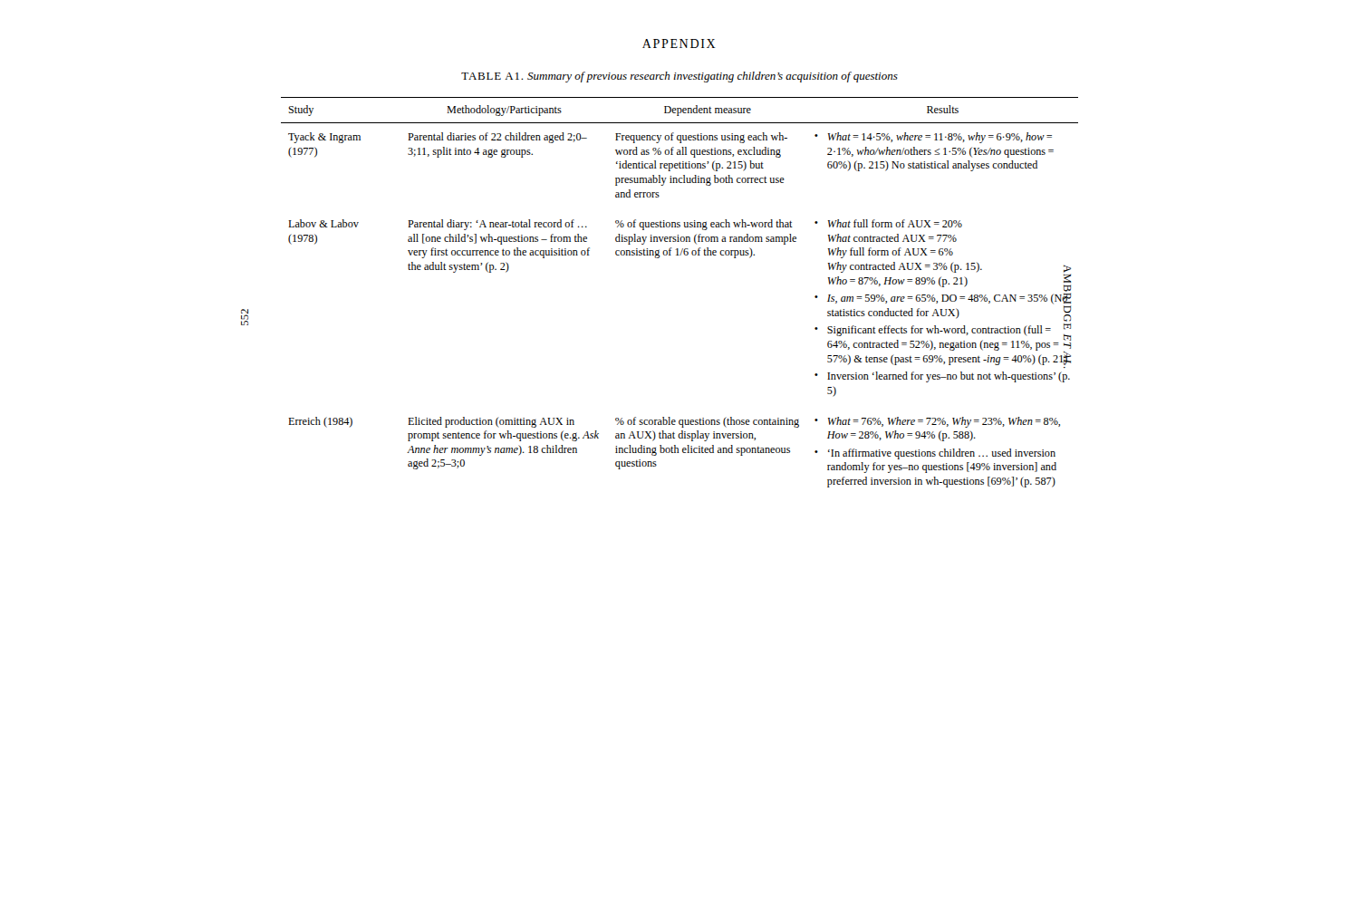AMBRIDGE ET AL.
552
APPENDIX
TABLE A1. Summary of previous research investigating children’s acquisition of questions
| Study | Methodology/Participants | Dependent measure | Results |
| --- | --- | --- | --- |
| Tyack & Ingram (1977) | Parental diaries of 22 children aged 2;0–3;11, split into 4 age groups. | Frequency of questions using each wh-word as % of all questions, excluding ‘identical repetitions’ (p. 215) but presumably including both correct use and errors | What = 14·5%, where = 11·8%, why = 6·9%, how = 2·1%, who/when /others ≤ 1·5% ( Yes/no questions = 60%) (p. 215) No statistical analyses conducted |
| Labov & Labov (1978) | Parental diary: ‘A near-total record of … all [one child’s] wh-questions – from the very first occurrence to the acquisition of the adult system’ (p. 2) | % of questions using each wh-word that display inversion (from a random sample consisting of 1/6 of the corpus). | What full form of AUX = 20% What contracted AUX = 77% Why full form of AUX = 6% Why contracted AUX = 3% (p. 15). Who = 87%, How = 89% (p. 21) Is, am = 59%, are = 65%, DO = 48%, CAN = 35% (No statistics conducted for AUX ) Significant effects for wh-word, contraction (full = 64%, contracted = 52%), negation (neg = 11%, pos = 57%) & tense (past = 69%, present -ing = 40%) (p. 21) Inversion ‘learned for yes–no but not wh-questions’ (p. 5) |
| Erreich (1984) | Elicited production (omitting AUX in prompt sentence for wh-questions (e.g. Ask Anne her mommy’s name ). 18 children aged 2;5–3;0 | % of scorable questions (those containing an AUX ) that display inversion, including both elicited and spontaneous questions | What = 76%, Where = 72%, Why = 23%, When = 8%, How = 28%, Who = 94% (p. 588). ‘In affirmative questions children … used inversion randomly for yes–no questions [49% inversion] and preferred inversion in wh-questions [69%]’ (p. 587) |